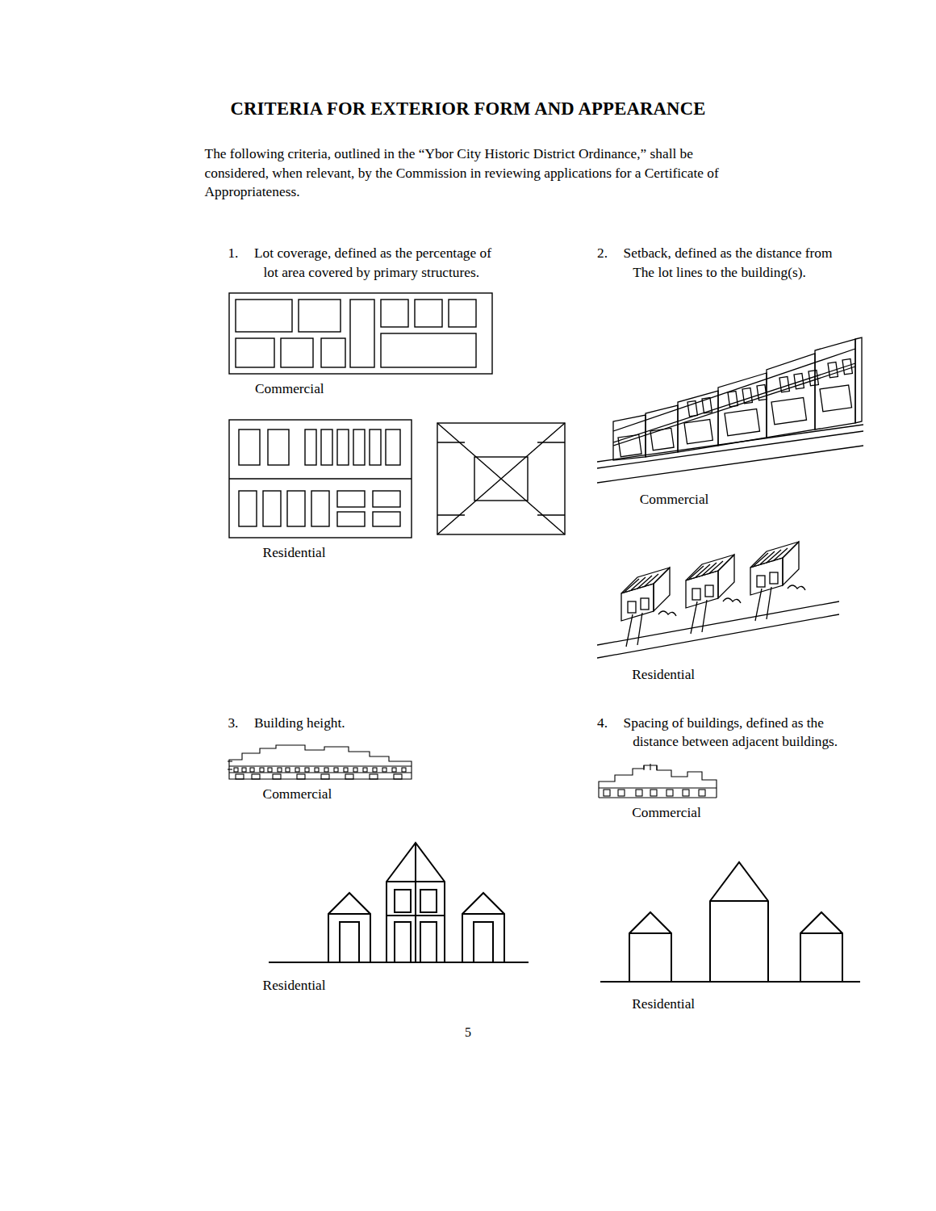CRITERIA FOR EXTERIOR FORM AND APPEARANCE
The following criteria, outlined in the “Ybor City Historic District Ordinance,” shall be considered, when relevant, by the Commission in reviewing applications for a Certificate of Appropriateness.
1. Lot coverage, defined as the percentage of lot area covered by primary structures.
Commercial
Residential
2. Setback, defined as the distance from The lot lines to the building(s).
Commercial
Residential
3. Building height.
Commercial
Residential
4. Spacing of buildings, defined as the distance between adjacent buildings.
Commercial
Residential
5